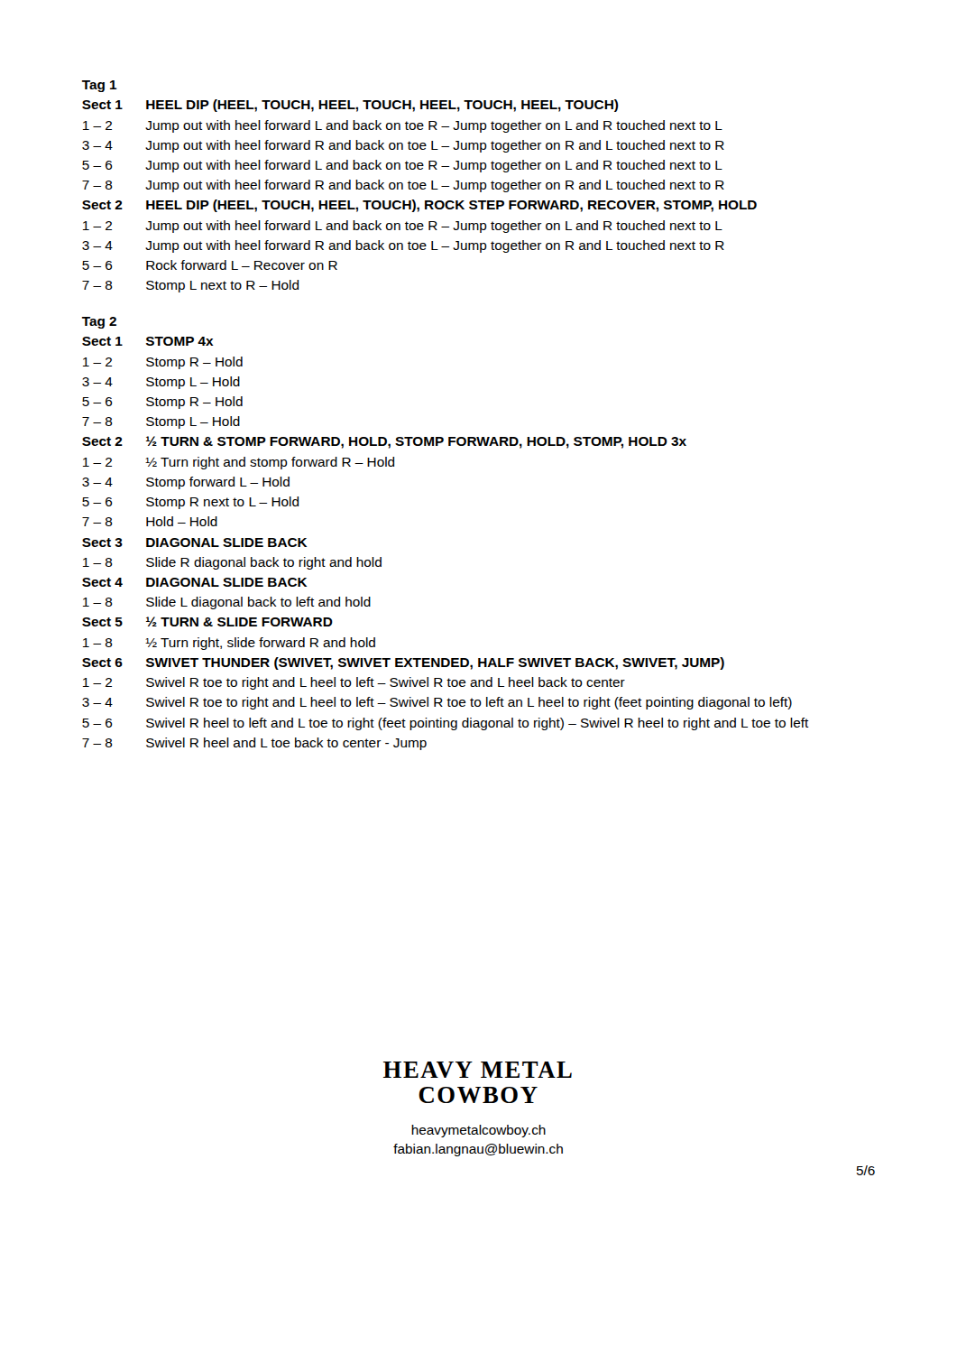Tag 1
Sect 1 HEEL DIP (HEEL, TOUCH, HEEL, TOUCH, HEEL, TOUCH, HEEL, TOUCH)
1 – 2 Jump out with heel forward L and back on toe R – Jump together on L and R touched next to L
3 – 4 Jump out with heel forward R and back on toe L – Jump together on R and L touched next to R
5 – 6 Jump out with heel forward L and back on toe R – Jump together on L and R touched next to L
7 – 8 Jump out with heel forward R and back on toe L – Jump together on R and L touched next to R
Sect 2 HEEL DIP (HEEL, TOUCH, HEEL, TOUCH), ROCK STEP FORWARD, RECOVER, STOMP, HOLD
1 – 2 Jump out with heel forward L and back on toe R – Jump together on L and R touched next to L
3 – 4 Jump out with heel forward R and back on toe L – Jump together on R and L touched next to R
5 – 6 Rock forward L – Recover on R
7 – 8 Stomp L next to R – Hold
Tag 2
Sect 1 STOMP 4x
1 – 2 Stomp R – Hold
3 – 4 Stomp L – Hold
5 – 6 Stomp R – Hold
7 – 8 Stomp L – Hold
Sect 2 ½ TURN & STOMP FORWARD, HOLD, STOMP FORWARD, HOLD, STOMP, HOLD 3x
1 – 2 ½ Turn right and stomp forward R – Hold
3 – 4 Stomp forward L – Hold
5 – 6 Stomp R next to L – Hold
7 – 8 Hold – Hold
Sect 3 DIAGONAL SLIDE BACK
1 – 8 Slide R diagonal back to right and hold
Sect 4 DIAGONAL SLIDE BACK
1 – 8 Slide L diagonal back to left and hold
Sect 5 ½ TURN & SLIDE FORWARD
1 – 8 ½ Turn right, slide forward R and hold
Sect 6 SWIVET THUNDER (SWIVET, SWIVET EXTENDED, HALF SWIVET BACK, SWIVET, JUMP)
1 – 2 Swivel R toe to right and L heel to left – Swivel R toe and L heel back to center
3 – 4 Swivel R toe to right and L heel to left – Swivel R toe to left an L heel to right (feet pointing diagonal to left)
5 – 6 Swivel R heel to left and L toe to right (feet pointing diagonal to right) – Swivel R heel to right and L toe to left
7 – 8 Swivel R heel and L toe back to center - Jump
HEAVY METAL COWBOY
heavymetalcowboy.ch
fabian.langnau@bluewin.ch
5/6